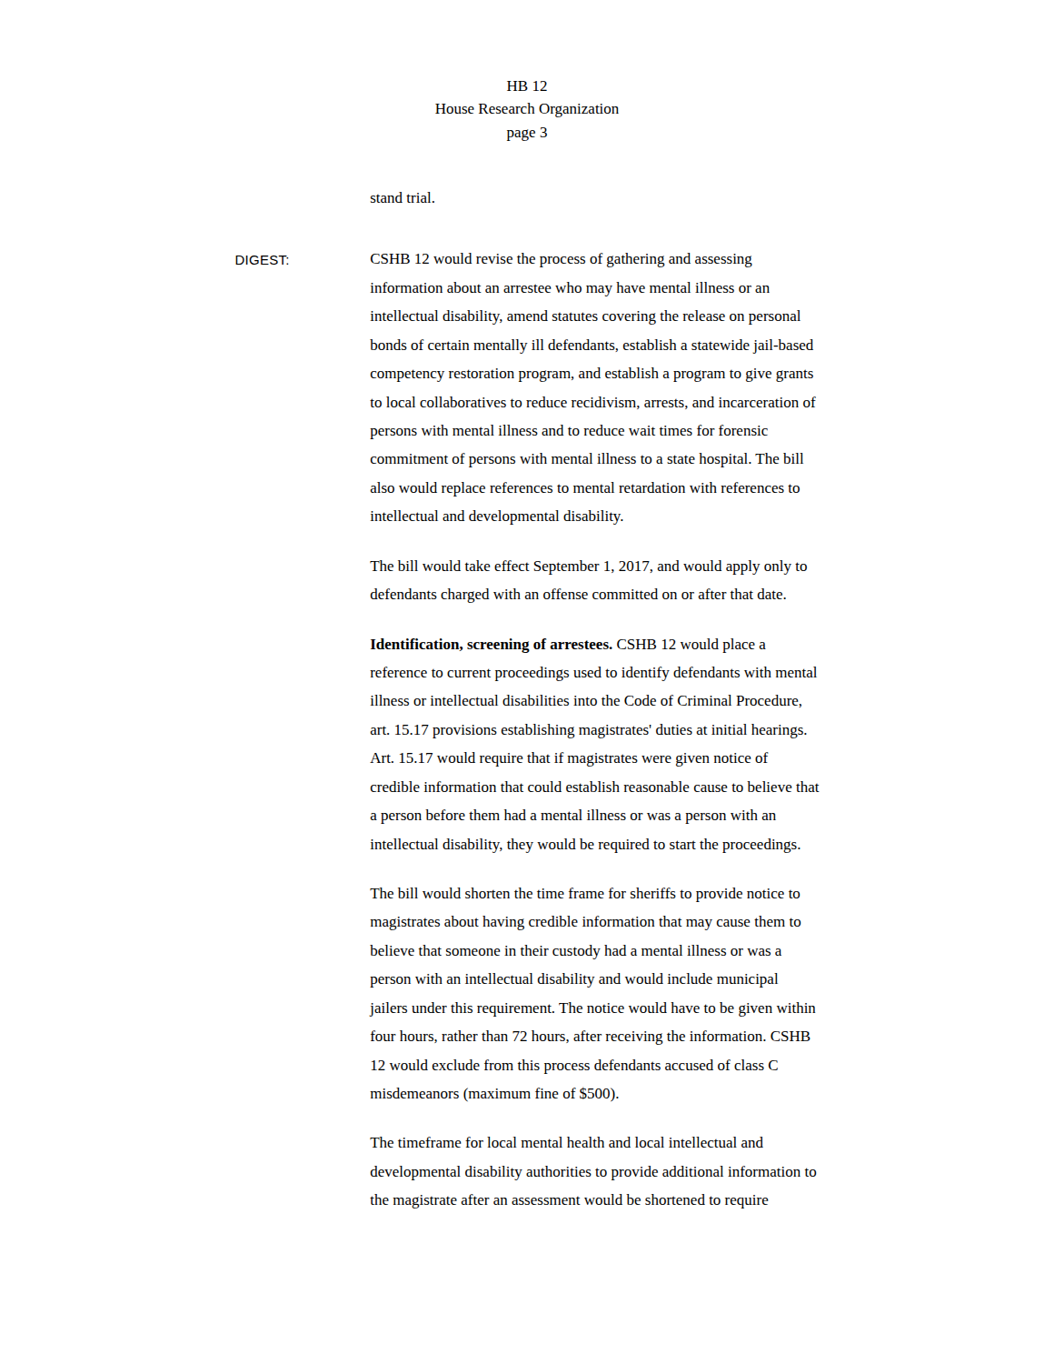HB 12 House Research Organization page 3
stand trial.
DIGEST:
CSHB 12 would revise the process of gathering and assessing information about an arrestee who may have mental illness or an intellectual disability, amend statutes covering the release on personal bonds of certain mentally ill defendants, establish a statewide jail-based competency restoration program, and establish a program to give grants to local collaboratives to reduce recidivism, arrests, and incarceration of persons with mental illness and to reduce wait times for forensic commitment of persons with mental illness to a state hospital. The bill also would replace references to mental retardation with references to intellectual and developmental disability.
The bill would take effect September 1, 2017, and would apply only to defendants charged with an offense committed on or after that date.
Identification, screening of arrestees. CSHB 12 would place a reference to current proceedings used to identify defendants with mental illness or intellectual disabilities into the Code of Criminal Procedure, art. 15.17 provisions establishing magistrates' duties at initial hearings. Art. 15.17 would require that if magistrates were given notice of credible information that could establish reasonable cause to believe that a person before them had a mental illness or was a person with an intellectual disability, they would be required to start the proceedings.
The bill would shorten the time frame for sheriffs to provide notice to magistrates about having credible information that may cause them to believe that someone in their custody had a mental illness or was a person with an intellectual disability and would include municipal jailers under this requirement. The notice would have to be given within four hours, rather than 72 hours, after receiving the information. CSHB 12 would exclude from this process defendants accused of class C misdemeanors (maximum fine of $500).
The timeframe for local mental health and local intellectual and developmental disability authorities to provide additional information to the magistrate after an assessment would be shortened to require